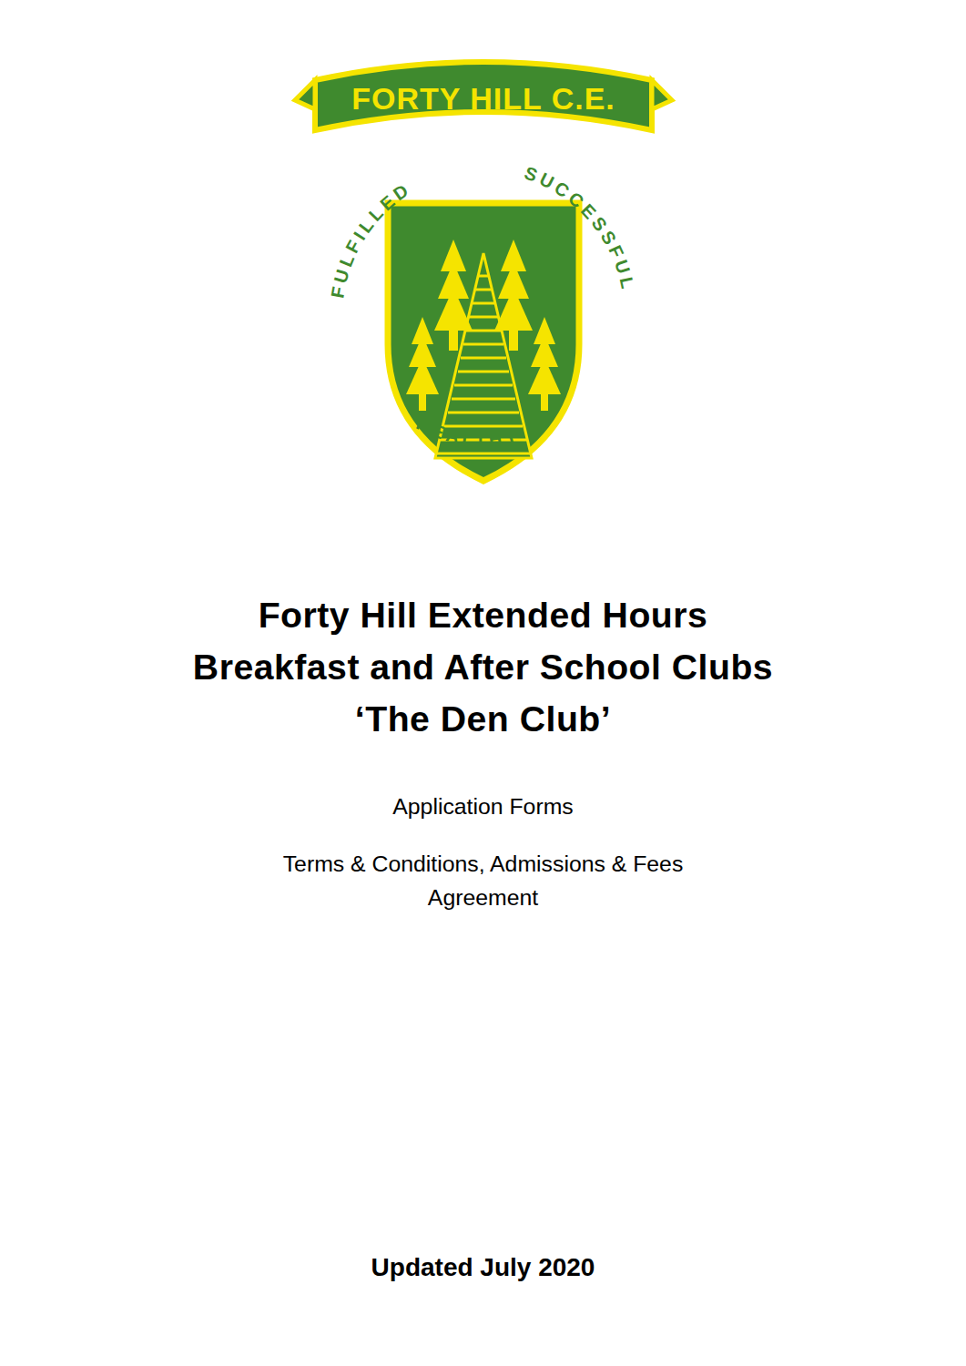FORTY HILL C.E. FULFILLED SUCCESSFUL HEALTHY
Forty Hill Extended Hours
Breakfast and After School Clubs
‘The Den Club’
Application Forms
Terms & Conditions, Admissions & Fees
Agreement
Updated July 2020